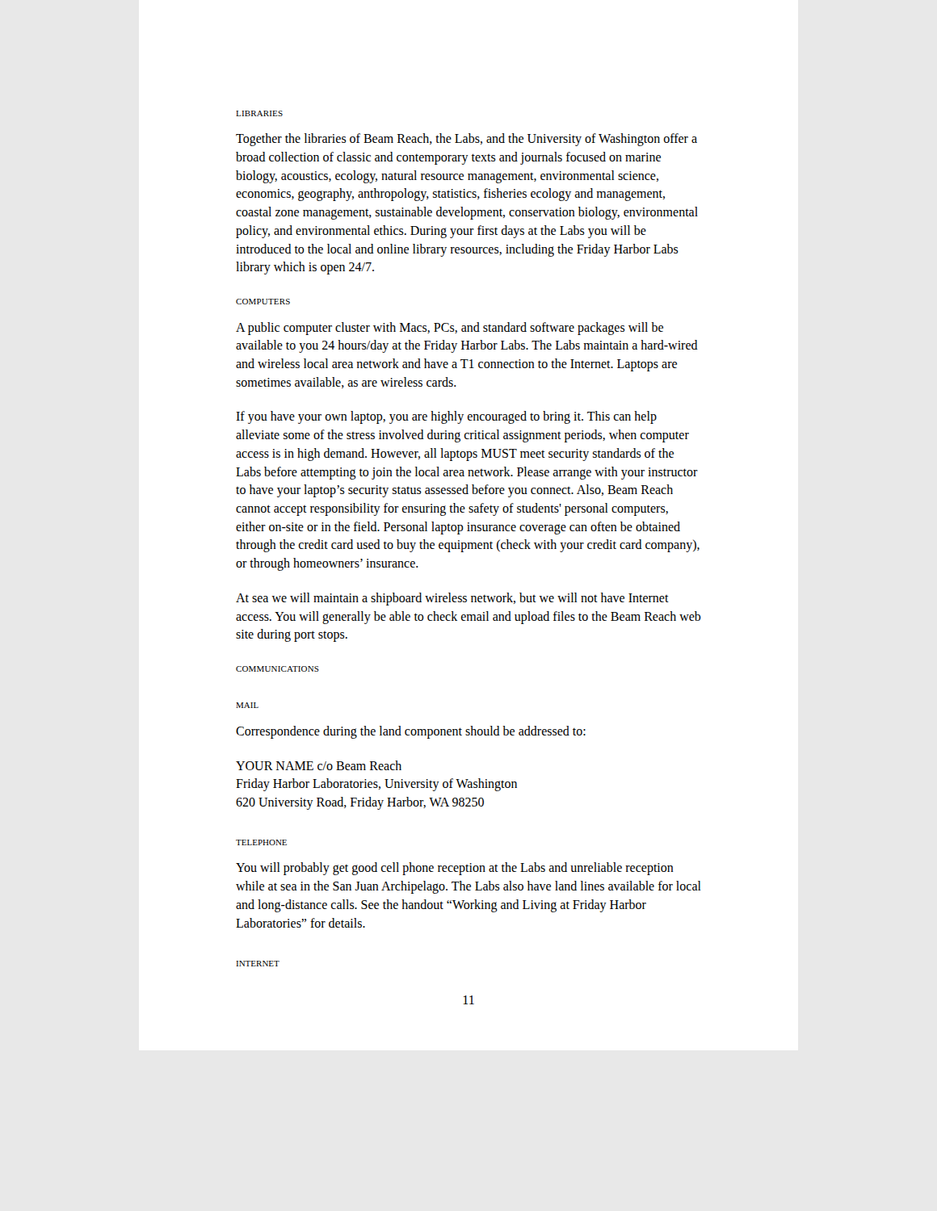Libraries
Together the libraries of Beam Reach, the Labs, and the University of Washington offer a broad collection of classic and contemporary texts and journals focused on marine biology, acoustics, ecology, natural resource management, environmental science, economics, geography, anthropology, statistics, fisheries ecology and management, coastal zone management, sustainable development, conservation biology, environmental policy, and environmental ethics. During your first days at the Labs you will be introduced to the local and online library resources, including the Friday Harbor Labs library which is open 24/7.
Computers
A public computer cluster with Macs, PCs, and standard software packages will be available to you 24 hours/day at the Friday Harbor Labs. The Labs maintain a hard-wired and wireless local area network and have a T1 connection to the Internet. Laptops are sometimes available, as are wireless cards.
If you have your own laptop, you are highly encouraged to bring it. This can help alleviate some of the stress involved during critical assignment periods, when computer access is in high demand. However, all laptops MUST meet security standards of the Labs before attempting to join the local area network. Please arrange with your instructor to have your laptop’s security status assessed before you connect. Also, Beam Reach cannot accept responsibility for ensuring the safety of students' personal computers, either on-site or in the field. Personal laptop insurance coverage can often be obtained through the credit card used to buy the equipment (check with your credit card company), or through homeowners’ insurance.
At sea we will maintain a shipboard wireless network, but we will not have Internet access. You will generally be able to check email and upload files to the Beam Reach web site during port stops.
Communications
Mail
Correspondence during the land component should be addressed to:
YOUR NAME c/o Beam Reach
Friday Harbor Laboratories, University of Washington
620 University Road, Friday Harbor, WA 98250
Telephone
You will probably get good cell phone reception at the Labs and unreliable reception while at sea in the San Juan Archipelago. The Labs also have land lines available for local and long-distance calls. See the handout “Working and Living at Friday Harbor Laboratories” for details.
Internet
11